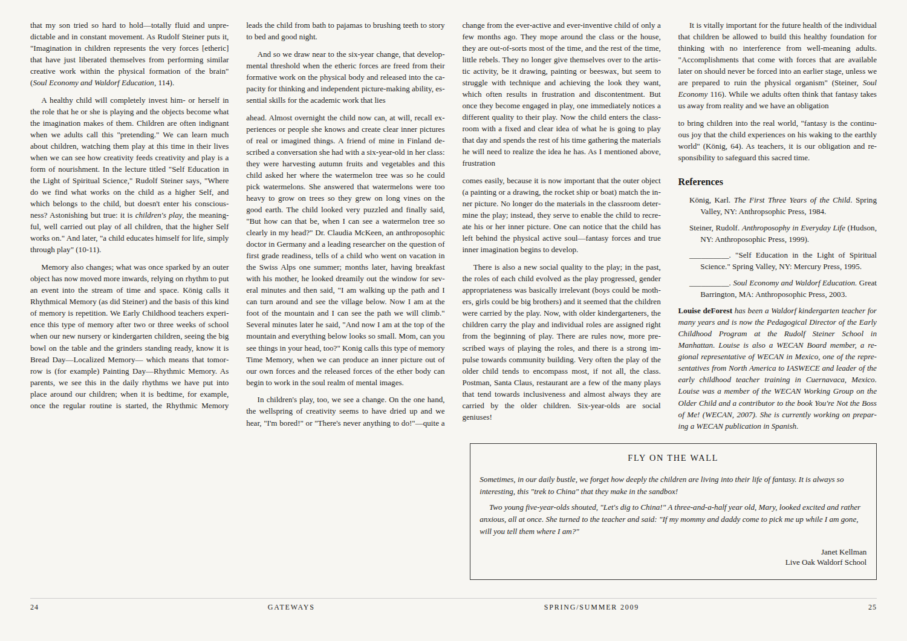that my son tried so hard to hold—totally fluid and unpredictable and in constant movement. As Rudolf Steiner puts it, "Imagination in children represents the very forces [etheric] that have just liberated themselves from performing similar creative work within the physical formation of the brain" (Soul Economy and Waldorf Education, 114).
A healthy child will completely invest him- or herself in the role that he or she is playing and the objects become what the imagination makes of them. Children are often indignant when we adults call this "pretending." We can learn much about children, watching them play at this time in their lives when we can see how creativity feeds creativity and play is a form of nourishment. In the lecture titled "Self Education in the Light of Spiritual Science," Rudolf Steiner says, "Where do we find what works on the child as a higher Self, and which belongs to the child, but doesn't enter his consciousness? Astonishing but true: it is children's play, the meaningful, well carried out play of all children, that the higher Self works on." And later, "a child educates himself for life, simply through play" (10-11).
Memory also changes; what was once sparked by an outer object has now moved more inwards, relying on rhythm to put an event into the stream of time and space. König calls it Rhythmical Memory (as did Steiner) and the basis of this kind of memory is repetition. We Early Childhood teachers experience this type of memory after two or three weeks of school when our new nursery or kindergarten children, seeing the big bowl on the table and the grinders standing ready, know it is Bread Day—Localized Memory— which means that tomorrow is (for example) Painting Day—Rhythmic Memory. As parents, we see this in the daily rhythms we have put into place around our children; when it is bedtime, for example, once the regular routine is started, the Rhythmic Memory leads the child from bath to pajamas to brushing teeth to story to bed and good night.
And so we draw near to the six-year change, that developmental threshold when the etheric forces are freed from their formative work on the physical body and released into the capacity for thinking and independent picture-making ability, essential skills for the academic work that lies
ahead. Almost overnight the child now can, at will, recall experiences or people she knows and create clear inner pictures of real or imagined things. A friend of mine in Finland described a conversation she had with a six-year-old in her class: they were harvesting autumn fruits and vegetables and this child asked her where the watermelon tree was so he could pick watermelons. She answered that watermelons were too heavy to grow on trees so they grew on long vines on the good earth. The child looked very puzzled and finally said, "But how can that be, when I can see a watermelon tree so clearly in my head?" Dr. Claudia McKeen, an anthroposophic doctor in Germany and a leading researcher on the question of first grade readiness, tells of a child who went on vacation in the Swiss Alps one summer; months later, having breakfast with his mother, he looked dreamily out the window for several minutes and then said, "I am walking up the path and I can turn around and see the village below. Now I am at the foot of the mountain and I can see the path we will climb." Several minutes later he said, "And now I am at the top of the mountain and everything below looks so small. Mom, can you see things in your head, too?" Konig calls this type of memory Time Memory, when we can produce an inner picture out of our own forces and the released forces of the ether body can begin to work in the soul realm of mental images.
In children's play, too, we see a change. On the one hand, the wellspring of creativity seems to have dried up and we hear, "I'm bored!" or "There's never anything to do!"—quite a change from the ever-active and ever-inventive child of only a few months ago. They mope around the class or the house, they are out-of-sorts most of the time, and the rest of the time, little rebels. They no longer give themselves over to the artistic activity, be it drawing, painting or beeswax, but seem to struggle with technique and achieving the look they want, which often results in frustration and discontentment. But once they become engaged in play, one immediately notices a different quality to their play. Now the child enters the classroom with a fixed and clear idea of what he is going to play that day and spends the rest of his time gathering the materials he will need to realize the idea he has. As I mentioned above, frustration
comes easily, because it is now important that the outer object (a painting or a drawing, the rocket ship or boat) match the inner picture. No longer do the materials in the classroom determine the play; instead, they serve to enable the child to recreate his or her inner picture. One can notice that the child has left behind the physical active soul—fantasy forces and true inner imagination begins to develop.
There is also a new social quality to the play; in the past, the roles of each child evolved as the play progressed, gender appropriateness was basically irrelevant (boys could be mothers, girls could be big brothers) and it seemed that the children were carried by the play. Now, with older kindergarteners, the children carry the play and individual roles are assigned right from the beginning of play. There are rules now, more prescribed ways of playing the roles, and there is a strong impulse towards community building. Very often the play of the older child tends to encompass most, if not all, the class. Postman, Santa Claus, restaurant are a few of the many plays that tend towards inclusiveness and almost always they are carried by the older children. Six-year-olds are social geniuses!
It is vitally important for the future health of the individual that children be allowed to build this healthy foundation for thinking with no interference from well-meaning adults. "Accomplishments that come with forces that are available later on should never be forced into an earlier stage, unless we are prepared to ruin the physical organism" (Steiner, Soul Economy 116). While we adults often think that fantasy takes us away from reality and we have an obligation
to bring children into the real world, "fantasy is the continuous joy that the child experiences on his waking to the earthly world" (König, 64). As teachers, it is our obligation and responsibility to safeguard this sacred time.
References
König, Karl. The First Three Years of the Child. Spring Valley, NY: Anthropsophic Press, 1984.
Steiner, Rudolf. Anthroposophy in Everyday Life (Hudson, NY: Anthroposophic Press, 1999).
__________. "Self Education in the Light of Spiritual Science." Spring Valley, NY: Mercury Press, 1995.
__________. Soul Economy and Waldorf Education. Great Barrington, MA: Anthroposophic Press, 2003.
Louise deForest has been a Waldorf kindergarten teacher for many years and is now the Pedagogical Director of the Early Childhood Program at the Rudolf Steiner School in Manhattan. Louise is also a WECAN Board member, a regional representative of WECAN in Mexico, one of the representatives from North America to IASWECE and leader of the early childhood teacher training in Cuernavaca, Mexico. Louise was a member of the WECAN Working Group on the Older Child and a contributor to the book You're Not the Boss of Me! (WECAN, 2007). She is currently working on preparing a WECAN publication in Spanish.
FLY ON THE WALL
Sometimes, in our daily bustle, we forget how deeply the children are living into their life of fantasy. It is always so interesting, this "trek to China" that they make in the sandbox!
Two young five-year-olds shouted, "Let's dig to China!" A three-and-a-half year old, Mary, looked excited and rather anxious, all at once. She turned to the teacher and said: "If my mommy and daddy come to pick me up while I am gone, will you tell them where I am?"
Janet Kellman
Live Oak Waldorf School
24 GATEWAYS SPRING/SUMMER 2009 25